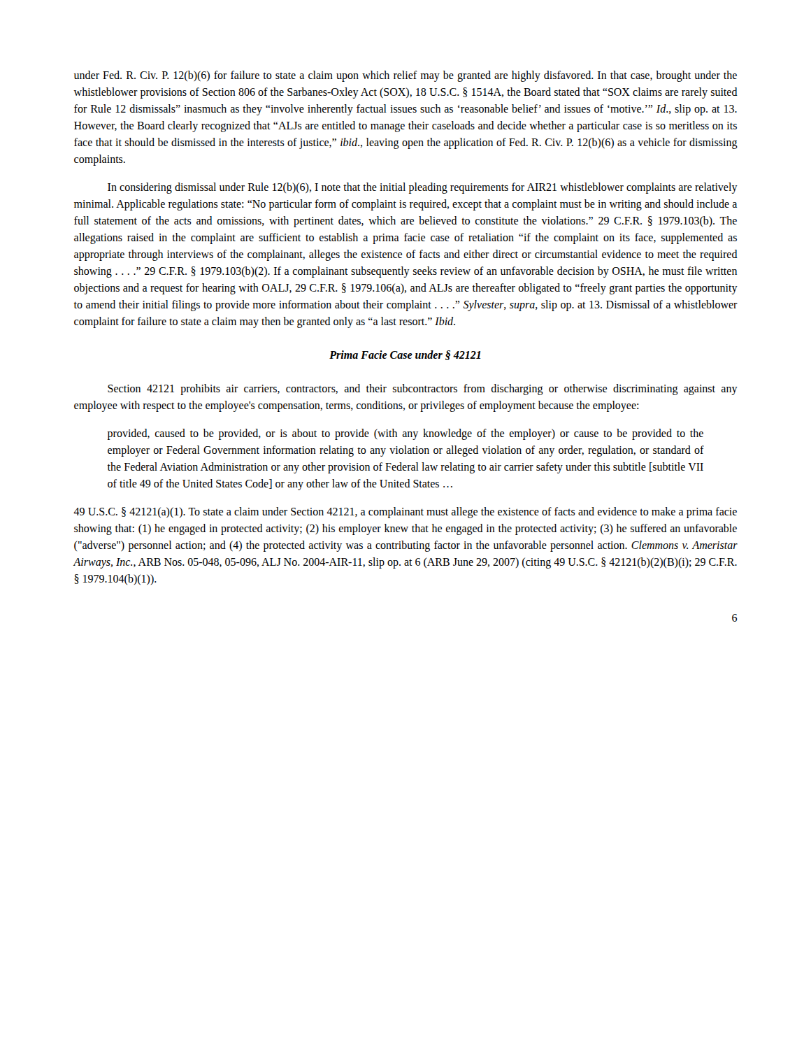under Fed. R. Civ. P. 12(b)(6) for failure to state a claim upon which relief may be granted are highly disfavored. In that case, brought under the whistleblower provisions of Section 806 of the Sarbanes-Oxley Act (SOX), 18 U.S.C. § 1514A, the Board stated that “SOX claims are rarely suited for Rule 12 dismissals” inasmuch as they “involve inherently factual issues such as ‘reasonable belief’ and issues of ‘motive.’” Id., slip op. at 13. However, the Board clearly recognized that “ALJs are entitled to manage their caseloads and decide whether a particular case is so meritless on its face that it should be dismissed in the interests of justice,” ibid., leaving open the application of Fed. R. Civ. P. 12(b)(6) as a vehicle for dismissing complaints.
In considering dismissal under Rule 12(b)(6), I note that the initial pleading requirements for AIR21 whistleblower complaints are relatively minimal. Applicable regulations state: “No particular form of complaint is required, except that a complaint must be in writing and should include a full statement of the acts and omissions, with pertinent dates, which are believed to constitute the violations.” 29 C.F.R. § 1979.103(b). The allegations raised in the complaint are sufficient to establish a prima facie case of retaliation “if the complaint on its face, supplemented as appropriate through interviews of the complainant, alleges the existence of facts and either direct or circumstantial evidence to meet the required showing . . . .” 29 C.F.R. § 1979.103(b)(2). If a complainant subsequently seeks review of an unfavorable decision by OSHA, he must file written objections and a request for hearing with OALJ, 29 C.F.R. § 1979.106(a), and ALJs are thereafter obligated to “freely grant parties the opportunity to amend their initial filings to provide more information about their complaint . . . .” Sylvester, supra, slip op. at 13. Dismissal of a whistleblower complaint for failure to state a claim may then be granted only as “a last resort.” Ibid.
Prima Facie Case under § 42121
Section 42121 prohibits air carriers, contractors, and their subcontractors from discharging or otherwise discriminating against any employee with respect to the employee's compensation, terms, conditions, or privileges of employment because the employee:
provided, caused to be provided, or is about to provide (with any knowledge of the employer) or cause to be provided to the employer or Federal Government information relating to any violation or alleged violation of any order, regulation, or standard of the Federal Aviation Administration or any other provision of Federal law relating to air carrier safety under this subtitle [subtitle VII of title 49 of the United States Code] or any other law of the United States …
49 U.S.C. § 42121(a)(1). To state a claim under Section 42121, a complainant must allege the existence of facts and evidence to make a prima facie showing that: (1) he engaged in protected activity; (2) his employer knew that he engaged in the protected activity; (3) he suffered an unfavorable ("adverse") personnel action; and (4) the protected activity was a contributing factor in the unfavorable personnel action. Clemmons v. Ameristar Airways, Inc., ARB Nos. 05-048, 05-096, ALJ No. 2004-AIR-11, slip op. at 6 (ARB June 29, 2007) (citing 49 U.S.C. § 42121(b)(2)(B)(i); 29 C.F.R. § 1979.104(b)(1)).
6